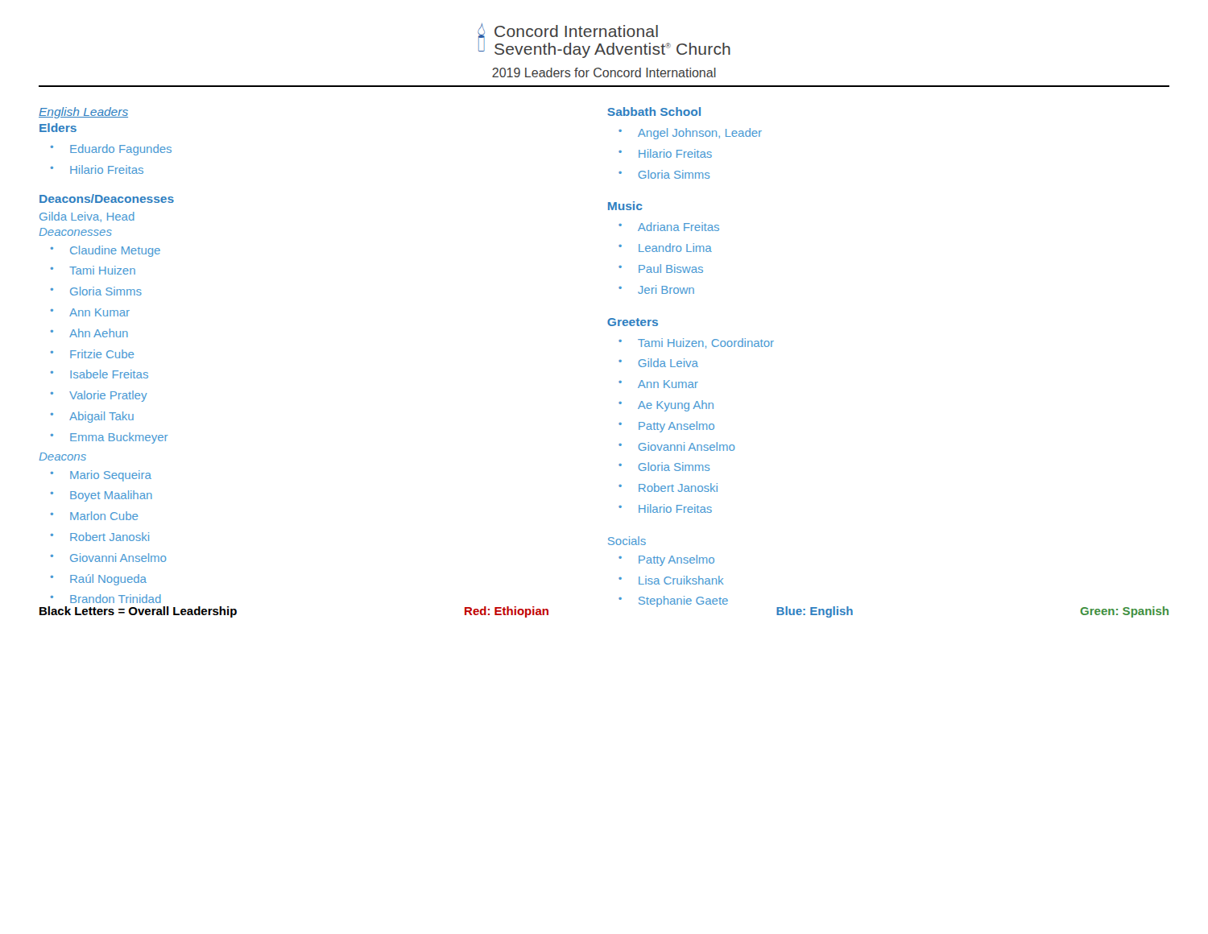🕯
Concord International
Seventh-day Adventist® Church
2019 Leaders for Concord International
English Leaders
Elders
Eduardo Fagundes
Hilario Freitas
Deacons/Deaconesses
Gilda Leiva, Head
Deaconesses
Claudine Metuge
Tami Huizen
Gloria Simms
Ann Kumar
Ahn Aehun
Fritzie Cube
Isabele Freitas
Valorie Pratley
Abigail Taku
Emma Buckmeyer
Deacons
Mario Sequeira
Boyet Maalihan
Marlon Cube
Robert Janoski
Giovanni Anselmo
Raúl Nogueda
Brandon Trinidad
Sabbath School
Angel Johnson, Leader
Hilario Freitas
Gloria Simms
Music
Adriana Freitas
Leandro Lima
Paul Biswas
Jeri Brown
Greeters
Tami Huizen, Coordinator
Gilda Leiva
Ann Kumar
Ae Kyung Ahn
Patty Anselmo
Giovanni Anselmo
Gloria Simms
Robert Janoski
Hilario Freitas
Socials
Patty Anselmo
Lisa Cruikshank
Stephanie Gaete
Black Letters = Overall Leadership Red: Ethiopian Blue: English Green: Spanish